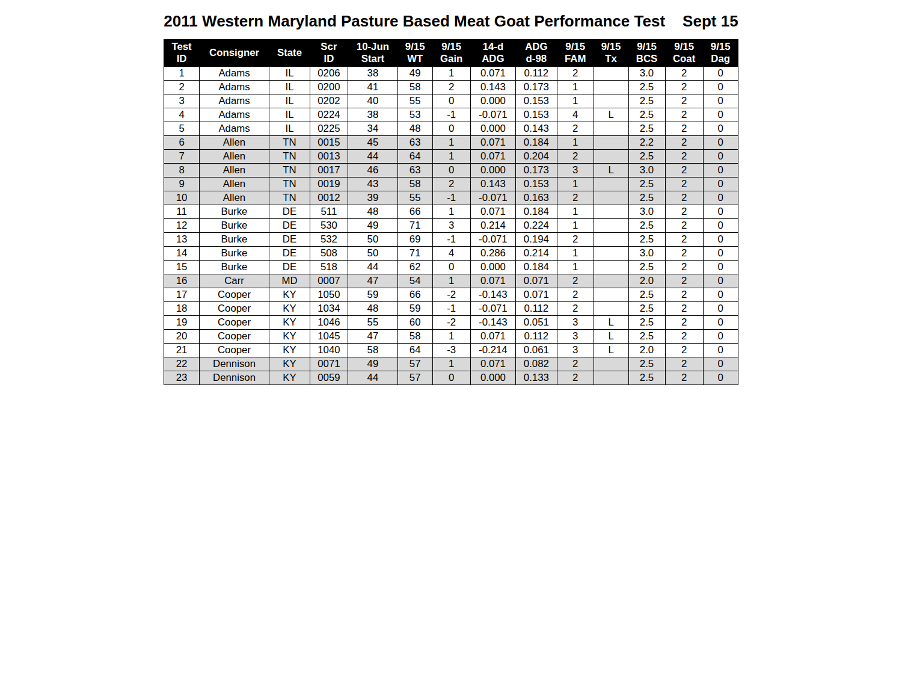2011 Western Maryland Pasture Based Meat Goat Performance Test Sept 15
| Test ID | Consigner | State | Scr ID | 10-Jun Start | 9/15 WT | 9/15 Gain | 14-d ADG | ADG d-98 | 9/15 FAM | 9/15 Tx | 9/15 BCS | 9/15 Coat | 9/15 Dag |
| --- | --- | --- | --- | --- | --- | --- | --- | --- | --- | --- | --- | --- | --- |
| 1 | Adams | IL | 0206 | 38 | 49 | 1 | 0.071 | 0.112 | 2 | | 3.0 | 2 | 0 |
| 2 | Adams | IL | 0200 | 41 | 58 | 2 | 0.143 | 0.173 | 1 | | 2.5 | 2 | 0 |
| 3 | Adams | IL | 0202 | 40 | 55 | 0 | 0.000 | 0.153 | 1 | | 2.5 | 2 | 0 |
| 4 | Adams | IL | 0224 | 38 | 53 | -1 | -0.071 | 0.153 | 4 | L | 2.5 | 2 | 0 |
| 5 | Adams | IL | 0225 | 34 | 48 | 0 | 0.000 | 0.143 | 2 | | 2.5 | 2 | 0 |
| 6 | Allen | TN | 0015 | 45 | 63 | 1 | 0.071 | 0.184 | 1 | | 2.2 | 2 | 0 |
| 7 | Allen | TN | 0013 | 44 | 64 | 1 | 0.071 | 0.204 | 2 | | 2.5 | 2 | 0 |
| 8 | Allen | TN | 0017 | 46 | 63 | 0 | 0.000 | 0.173 | 3 | L | 3.0 | 2 | 0 |
| 9 | Allen | TN | 0019 | 43 | 58 | 2 | 0.143 | 0.153 | 1 | | 2.5 | 2 | 0 |
| 10 | Allen | TN | 0012 | 39 | 55 | -1 | -0.071 | 0.163 | 2 | | 2.5 | 2 | 0 |
| 11 | Burke | DE | 511 | 48 | 66 | 1 | 0.071 | 0.184 | 1 | | 3.0 | 2 | 0 |
| 12 | Burke | DE | 530 | 49 | 71 | 3 | 0.214 | 0.224 | 1 | | 2.5 | 2 | 0 |
| 13 | Burke | DE | 532 | 50 | 69 | -1 | -0.071 | 0.194 | 2 | | 2.5 | 2 | 0 |
| 14 | Burke | DE | 508 | 50 | 71 | 4 | 0.286 | 0.214 | 1 | | 3.0 | 2 | 0 |
| 15 | Burke | DE | 518 | 44 | 62 | 0 | 0.000 | 0.184 | 1 | | 2.5 | 2 | 0 |
| 16 | Carr | MD | 0007 | 47 | 54 | 1 | 0.071 | 0.071 | 2 | | 2.0 | 2 | 0 |
| 17 | Cooper | KY | 1050 | 59 | 66 | -2 | -0.143 | 0.071 | 2 | | 2.5 | 2 | 0 |
| 18 | Cooper | KY | 1034 | 48 | 59 | -1 | -0.071 | 0.112 | 2 | | 2.5 | 2 | 0 |
| 19 | Cooper | KY | 1046 | 55 | 60 | -2 | -0.143 | 0.051 | 3 | L | 2.5 | 2 | 0 |
| 20 | Cooper | KY | 1045 | 47 | 58 | 1 | 0.071 | 0.112 | 3 | L | 2.5 | 2 | 0 |
| 21 | Cooper | KY | 1040 | 58 | 64 | -3 | -0.214 | 0.061 | 3 | L | 2.0 | 2 | 0 |
| 22 | Dennison | KY | 0071 | 49 | 57 | 1 | 0.071 | 0.082 | 2 | | 2.5 | 2 | 0 |
| 23 | Dennison | KY | 0059 | 44 | 57 | 0 | 0.000 | 0.133 | 2 | | 2.5 | 2 | 0 |